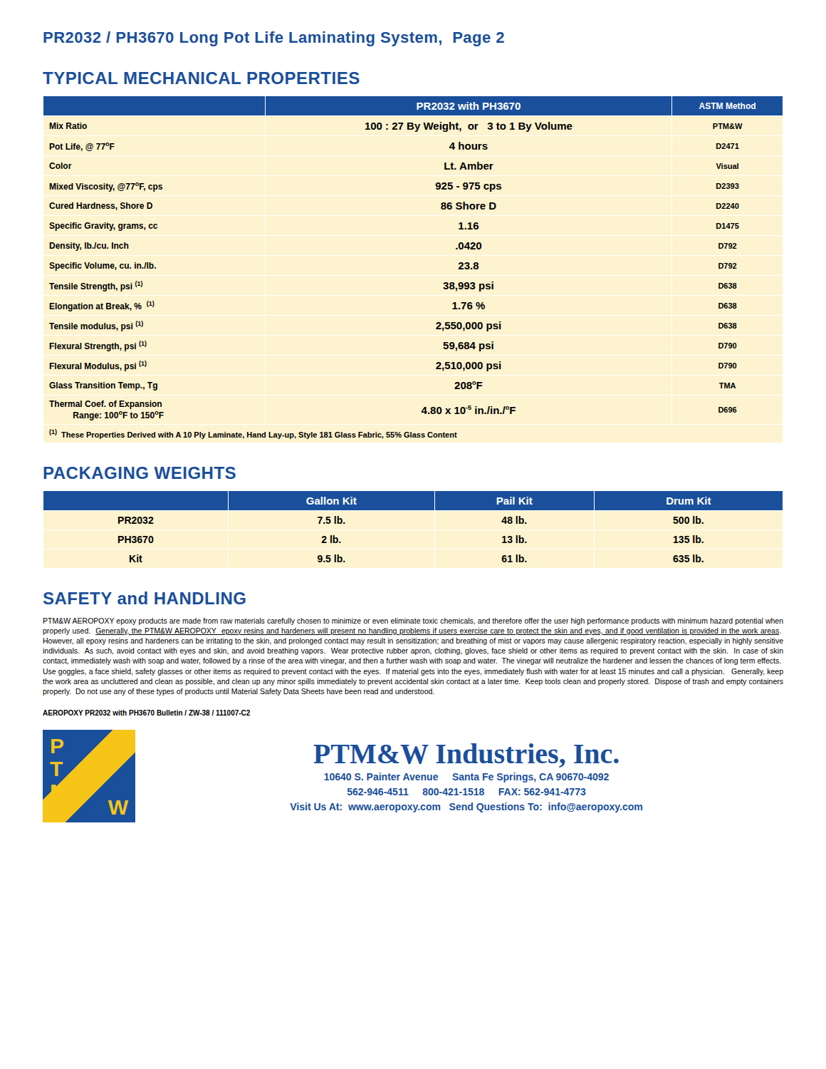PR2032 / PH3670 Long Pot Life Laminating System, Page 2
TYPICAL MECHANICAL PROPERTIES
| | PR2032 with PH3670 | ASTM Method |
| --- | --- | --- |
| Mix Ratio | 100 : 27 By Weight, or 3 to 1 By Volume | PTM&W |
| Pot Life, @ 77 o F | 4 hours | D2471 |
| Color | Lt. Amber | Visual |
| Mixed Viscosity, @77 o F, cps | 925 - 975 cps | D2393 |
| Cured Hardness, Shore D | 86 Shore D | D2240 |
| Specific Gravity, grams, cc | 1.16 | D1475 |
| Density, lb./cu. Inch | .0420 | D792 |
| Specific Volume, cu. in./lb. | 23.8 | D792 |
| Tensile Strength, psi (1) | 38,993 psi | D638 |
| Elongation at Break, % (1) | 1.76 % | D638 |
| Tensile modulus, psi (1) | 2,550,000 psi | D638 |
| Flexural Strength, psi (1) | 59,684 psi | D790 |
| Flexural Modulus, psi (1) | 2,510,000 psi | D790 |
| Glass Transition Temp., Tg | 208 o F | TMA |
| Thermal Coef. of Expansion Range: 100 o F to 150 o F | 4.80 x 10 -5 in./in./ o F | D696 |
| (1) These Properties Derived with A 10 Ply Laminate, Hand Lay-up, Style 181 Glass Fabric, 55% Glass Content |
PACKAGING WEIGHTS
| | Gallon Kit | Pail Kit | Drum Kit |
| --- | --- | --- | --- |
| PR2032 | 7.5 lb. | 48 lb. | 500 lb. |
| PH3670 | 2 lb. | 13 lb. | 135 lb. |
| Kit | 9.5 lb. | 61 lb. | 635 lb. |
SAFETY and HANDLING
PTM&W AEROPOXY epoxy products are made from raw materials carefully chosen to minimize or even eliminate toxic chemicals, and therefore offer the user high performance products with minimum hazard potential when properly used. Generally, the PTM&W AEROPOXY epoxy resins and hardeners will present no handling problems if users exercise care to protect the skin and eyes, and if good ventilation is provided in the work areas. However, all epoxy resins and hardeners can be irritating to the skin, and prolonged contact may result in sensitization; and breathing of mist or vapors may cause allergenic respiratory reaction, especially in highly sensitive individuals. As such, avoid contact with eyes and skin, and avoid breathing vapors. Wear protective rubber apron, clothing, gloves, face shield or other items as required to prevent contact with the skin. In case of skin contact, immediately wash with soap and water, followed by a rinse of the area with vinegar, and then a further wash with soap and water. The vinegar will neutralize the hardener and lessen the chances of long term effects. Use goggles, a face shield, safety glasses or other items as required to prevent contact with the eyes. If material gets into the eyes, immediately flush with water for at least 15 minutes and call a physician. Generally, keep the work area as uncluttered and clean as possible, and clean up any minor spills immediately to prevent accidental skin contact at a later time. Keep tools clean and properly stored. Dispose of trash and empty containers properly. Do not use any of these types of products until Material Safety Data Sheets have been read and understood.
AEROPOXY PR2032 with PH3670 Bulletin / ZW-38 / 111007-C2
P T M W
PTM&W Industries, Inc.
10640 S. Painter Avenue Santa Fe Springs, CA 90670-4092
562-946-4511 800-421-1518 FAX: 562-941-4773
Visit Us At: www.aeropoxy.com Send Questions To: info@aeropoxy.com